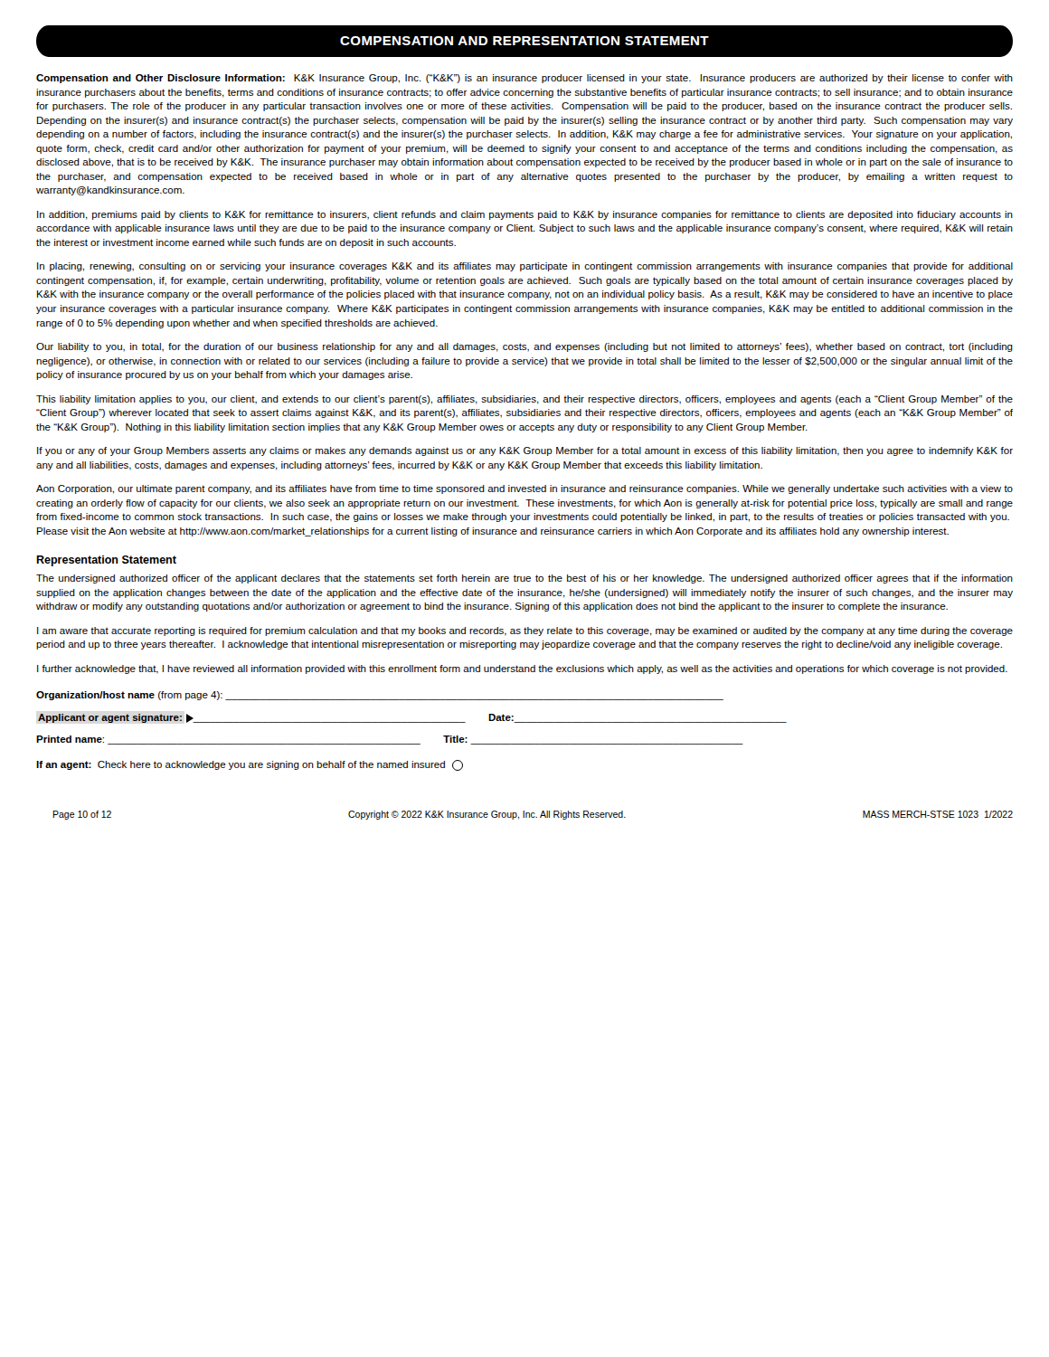COMPENSATION AND REPRESENTATION STATEMENT
Compensation and Other Disclosure Information: K&K Insurance Group, Inc. (“K&K”) is an insurance producer licensed in your state. Insurance producers are authorized by their license to confer with insurance purchasers about the benefits, terms and conditions of insurance contracts; to offer advice concerning the substantive benefits of particular insurance contracts; to sell insurance; and to obtain insurance for purchasers. The role of the producer in any particular transaction involves one or more of these activities. Compensation will be paid to the producer, based on the insurance contract the producer sells. Depending on the insurer(s) and insurance contract(s) the purchaser selects, compensation will be paid by the insurer(s) selling the insurance contract or by another third party. Such compensation may vary depending on a number of factors, including the insurance contract(s) and the insurer(s) the purchaser selects. In addition, K&K may charge a fee for administrative services. Your signature on your application, quote form, check, credit card and/or other authorization for payment of your premium, will be deemed to signify your consent to and acceptance of the terms and conditions including the compensation, as disclosed above, that is to be received by K&K. The insurance purchaser may obtain information about compensation expected to be received by the producer based in whole or in part on the sale of insurance to the purchaser, and compensation expected to be received based in whole or in part of any alternative quotes presented to the purchaser by the producer, by emailing a written request to warranty@kandkinsurance.com.
In addition, premiums paid by clients to K&K for remittance to insurers, client refunds and claim payments paid to K&K by insurance companies for remittance to clients are deposited into fiduciary accounts in accordance with applicable insurance laws until they are due to be paid to the insurance company or Client. Subject to such laws and the applicable insurance company’s consent, where required, K&K will retain the interest or investment income earned while such funds are on deposit in such accounts.
In placing, renewing, consulting on or servicing your insurance coverages K&K and its affiliates may participate in contingent commission arrangements with insurance companies that provide for additional contingent compensation, if, for example, certain underwriting, profitability, volume or retention goals are achieved. Such goals are typically based on the total amount of certain insurance coverages placed by K&K with the insurance company or the overall performance of the policies placed with that insurance company, not on an individual policy basis. As a result, K&K may be considered to have an incentive to place your insurance coverages with a particular insurance company. Where K&K participates in contingent commission arrangements with insurance companies, K&K may be entitled to additional commission in the range of 0 to 5% depending upon whether and when specified thresholds are achieved.
Our liability to you, in total, for the duration of our business relationship for any and all damages, costs, and expenses (including but not limited to attorneys’ fees), whether based on contract, tort (including negligence), or otherwise, in connection with or related to our services (including a failure to provide a service) that we provide in total shall be limited to the lesser of $2,500,000 or the singular annual limit of the policy of insurance procured by us on your behalf from which your damages arise.
This liability limitation applies to you, our client, and extends to our client’s parent(s), affiliates, subsidiaries, and their respective directors, officers, employees and agents (each a “Client Group Member” of the “Client Group”) wherever located that seek to assert claims against K&K, and its parent(s), affiliates, subsidiaries and their respective directors, officers, employees and agents (each an “K&K Group Member” of the “K&K Group”). Nothing in this liability limitation section implies that any K&K Group Member owes or accepts any duty or responsibility to any Client Group Member.
If you or any of your Group Members asserts any claims or makes any demands against us or any K&K Group Member for a total amount in excess of this liability limitation, then you agree to indemnify K&K for any and all liabilities, costs, damages and expenses, including attorneys’ fees, incurred by K&K or any K&K Group Member that exceeds this liability limitation.
Aon Corporation, our ultimate parent company, and its affiliates have from time to time sponsored and invested in insurance and reinsurance companies. While we generally undertake such activities with a view to creating an orderly flow of capacity for our clients, we also seek an appropriate return on our investment. These investments, for which Aon is generally at-risk for potential price loss, typically are small and range from fixed-income to common stock transactions. In such case, the gains or losses we make through your investments could potentially be linked, in part, to the results of treaties or policies transacted with you. Please visit the Aon website at http://www.aon.com/market_relationships for a current listing of insurance and reinsurance carriers in which Aon Corporate and its affiliates hold any ownership interest.
Representation Statement
The undersigned authorized officer of the applicant declares that the statements set forth herein are true to the best of his or her knowledge. The undersigned authorized officer agrees that if the information supplied on the application changes between the date of the application and the effective date of the insurance, he/she (undersigned) will immediately notify the insurer of such changes, and the insurer may withdraw or modify any outstanding quotations and/or authorization or agreement to bind the insurance. Signing of this application does not bind the applicant to the insurer to complete the insurance.
I am aware that accurate reporting is required for premium calculation and that my books and records, as they relate to this coverage, may be examined or audited by the company at any time during the coverage period and up to three years thereafter. I acknowledge that intentional misrepresentation or misreporting may jeopardize coverage and that the company reserves the right to decline/void any ineligible coverage.
I further acknowledge that, I have reviewed all information provided with this enrollment form and understand the exclusions which apply, as well as the activities and operations for which coverage is not provided.
Organization/host name (from page 4): ______________________________________________________________________________________
Applicant or agent signature: _______________________________________________ Date:_______________________________________________
Printed name: ______________________________________________________ Title: _______________________________________________
If an agent: Check here to acknowledge you are signing on behalf of the named insured
Page 10 of 12 Copyright © 2022 K&K Insurance Group, Inc. All Rights Reserved. MASS MERCH-STSE 1023 1/2022